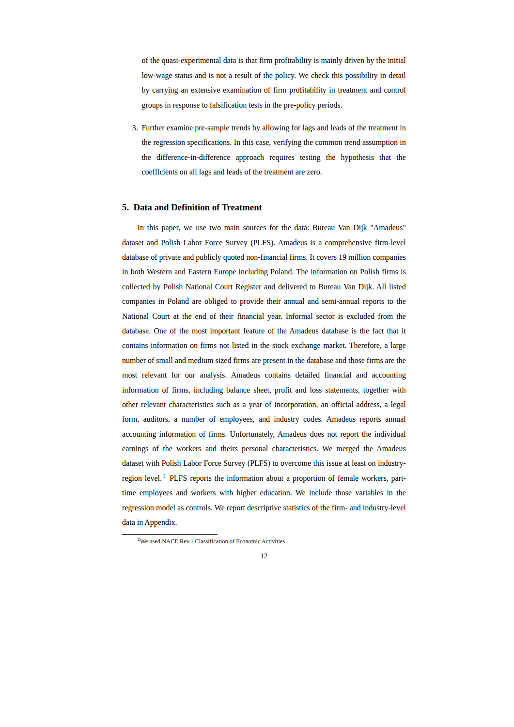of the quasi-experimental data is that firm profitability is mainly driven by the initial low-wage status and is not a result of the policy. We check this possibility in detail by carrying an extensive examination of firm profitability in treatment and control groups in response to falsification tests in the pre-policy periods.
3. Further examine pre-sample trends by allowing for lags and leads of the treatment in the regression specifications. In this case, verifying the common trend assumption in the difference-in-difference approach requires testing the hypothesis that the coefficients on all lags and leads of the treatment are zero.
5. Data and Definition of Treatment
In this paper, we use two main sources for the data: Bureau Van Dijk "Amadeus" dataset and Polish Labor Force Survey (PLFS). Amadeus is a comprehensive firm-level database of private and publicly quoted non-financial firms. It covers 19 million companies in both Western and Eastern Europe including Poland. The information on Polish firms is collected by Polish National Court Register and delivered to Bureau Van Dijk. All listed companies in Poland are obliged to provide their annual and semi-annual reports to the National Court at the end of their financial year. Informal sector is excluded from the database. One of the most important feature of the Amadeus database is the fact that it contains information on firms not listed in the stock exchange market. Therefore, a large number of small and medium sized firms are present in the database and those firms are the most relevant for our analysis. Amadeus contains detailed financial and accounting information of firms, including balance sheet, profit and loss statements, together with other relevant characteristics such as a year of incorporation, an official address, a legal form, auditors, a number of employees, and industry codes. Amadeus reports annual accounting information of firms. Unfortunately, Amadeus does not report the individual earnings of the workers and theirs personal characteristics. We merged the Amadeus dataset with Polish Labor Force Survey (PLFS) to overcome this issue at least on industry-region level.‡ PLFS reports the information about a proportion of female workers, part-time employees and workers with higher education. We include those variables in the regression model as controls. We report descriptive statistics of the firm- and industry-level data in Appendix.
‡We used NACE Rev.1 Classification of Economic Activities
12